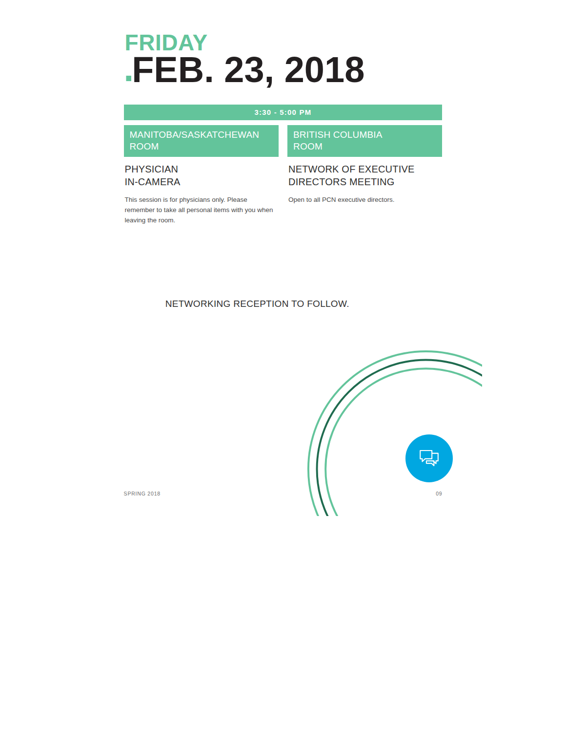Friday
. Feb. 23, 2018
3:30 - 5:00 PM
MANITOBA/SASKATCHEWAN ROOM
PHYSICIAN IN-CAMERA
This session is for physicians only. Please remember to take all personal items with you when leaving the room.
BRITISH COLUMBIA ROOM
NETWORK OF EXECUTIVE DIRECTORS MEETING
Open to all PCN executive directors.
NETWORKING RECEPTION TO FOLLOW.
SPRING 2018 09